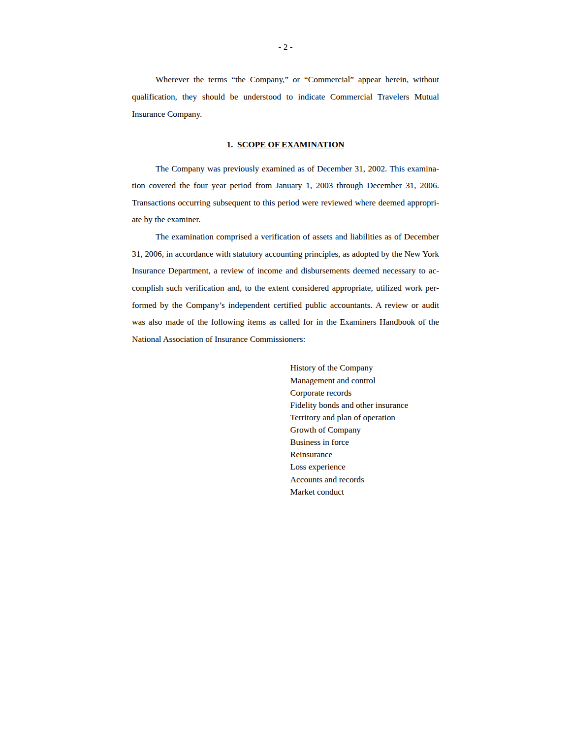- 2 -
Wherever the terms “the Company,” or “Commercial” appear herein, without qualification, they should be understood to indicate Commercial Travelers Mutual Insurance Company.
1. SCOPE OF EXAMINATION
The Company was previously examined as of December 31, 2002. This examination covered the four year period from January 1, 2003 through December 31, 2006. Transactions occurring subsequent to this period were reviewed where deemed appropriate by the examiner.
The examination comprised a verification of assets and liabilities as of December 31, 2006, in accordance with statutory accounting principles, as adopted by the New York Insurance Department, a review of income and disbursements deemed necessary to accomplish such verification and, to the extent considered appropriate, utilized work performed by the Company’s independent certified public accountants. A review or audit was also made of the following items as called for in the Examiners Handbook of the National Association of Insurance Commissioners:
History of the Company
Management and control
Corporate records
Fidelity bonds and other insurance
Territory and plan of operation
Growth of Company
Business in force
Reinsurance
Loss experience
Accounts and records
Market conduct